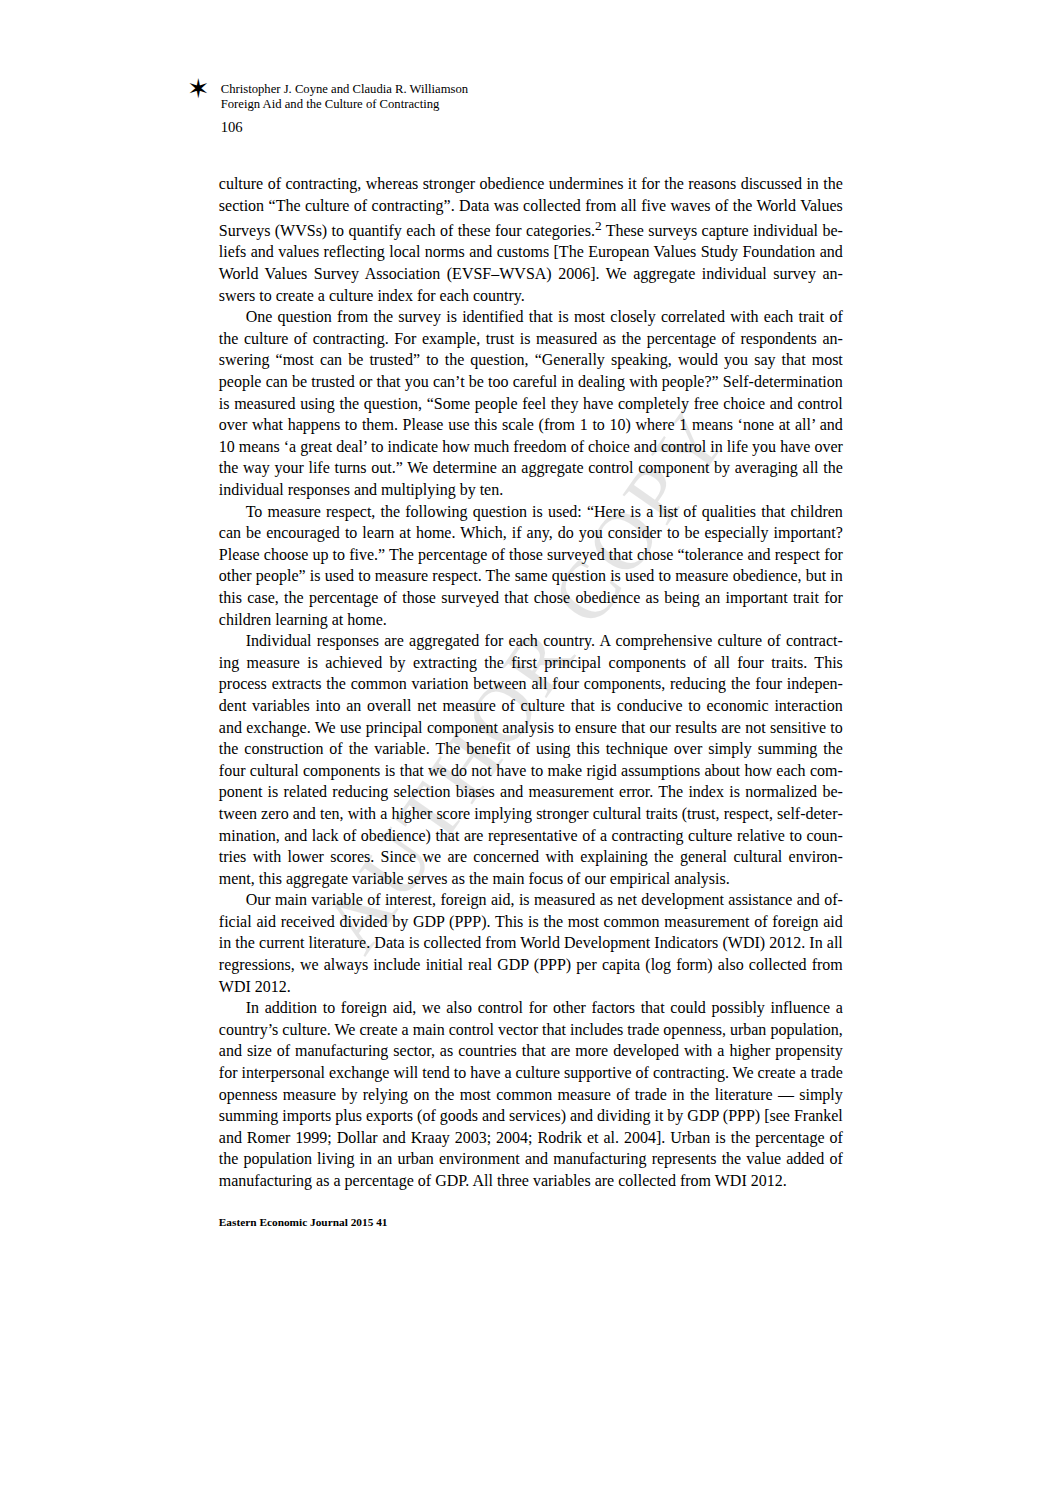AUTHOR COPY
✶
Christopher J. Coyne and Claudia R. Williamson
Foreign Aid and the Culture of Contracting
106
culture of contracting, whereas stronger obedience undermines it for the reasons discussed in the section “The culture of contracting”. Data was collected from all five waves of the World Values Surveys (WVSs) to quantify each of these four categories.2 These surveys capture individual beliefs and values reflecting local norms and customs [The European Values Study Foundation and World Values Survey Association (EVSF–WVSA) 2006]. We aggregate individual survey answers to create a culture index for each country.
One question from the survey is identified that is most closely correlated with each trait of the culture of contracting. For example, trust is measured as the percentage of respondents answering “most can be trusted” to the question, “Generally speaking, would you say that most people can be trusted or that you can’t be too careful in dealing with people?” Self-determination is measured using the question, “Some people feel they have completely free choice and control over what happens to them. Please use this scale (from 1 to 10) where 1 means ‘none at all’ and 10 means ‘a great deal’ to indicate how much freedom of choice and control in life you have over the way your life turns out.” We determine an aggregate control component by averaging all the individual responses and multiplying by ten.
To measure respect, the following question is used: “Here is a list of qualities that children can be encouraged to learn at home. Which, if any, do you consider to be especially important? Please choose up to five.” The percentage of those surveyed that chose “tolerance and respect for other people” is used to measure respect. The same question is used to measure obedience, but in this case, the percentage of those surveyed that chose obedience as being an important trait for children learning at home.
Individual responses are aggregated for each country. A comprehensive culture of contracting measure is achieved by extracting the first principal components of all four traits. This process extracts the common variation between all four components, reducing the four independent variables into an overall net measure of culture that is conducive to economic interaction and exchange. We use principal component analysis to ensure that our results are not sensitive to the construction of the variable. The benefit of using this technique over simply summing the four cultural components is that we do not have to make rigid assumptions about how each component is related reducing selection biases and measurement error. The index is normalized between zero and ten, with a higher score implying stronger cultural traits (trust, respect, self-determination, and lack of obedience) that are representative of a contracting culture relative to countries with lower scores. Since we are concerned with explaining the general cultural environment, this aggregate variable serves as the main focus of our empirical analysis.
Our main variable of interest, foreign aid, is measured as net development assistance and official aid received divided by GDP (PPP). This is the most common measurement of foreign aid in the current literature. Data is collected from World Development Indicators (WDI) 2012. In all regressions, we always include initial real GDP (PPP) per capita (log form) also collected from WDI 2012.
In addition to foreign aid, we also control for other factors that could possibly influence a country’s culture. We create a main control vector that includes trade openness, urban population, and size of manufacturing sector, as countries that are more developed with a higher propensity for interpersonal exchange will tend to have a culture supportive of contracting. We create a trade openness measure by relying on the most common measure of trade in the literature — simply summing imports plus exports (of goods and services) and dividing it by GDP (PPP) [see Frankel and Romer 1999; Dollar and Kraay 2003; 2004; Rodrik et al. 2004]. Urban is the percentage of the population living in an urban environment and manufacturing represents the value added of manufacturing as a percentage of GDP. All three variables are collected from WDI 2012.
Eastern Economic Journal 2015 41